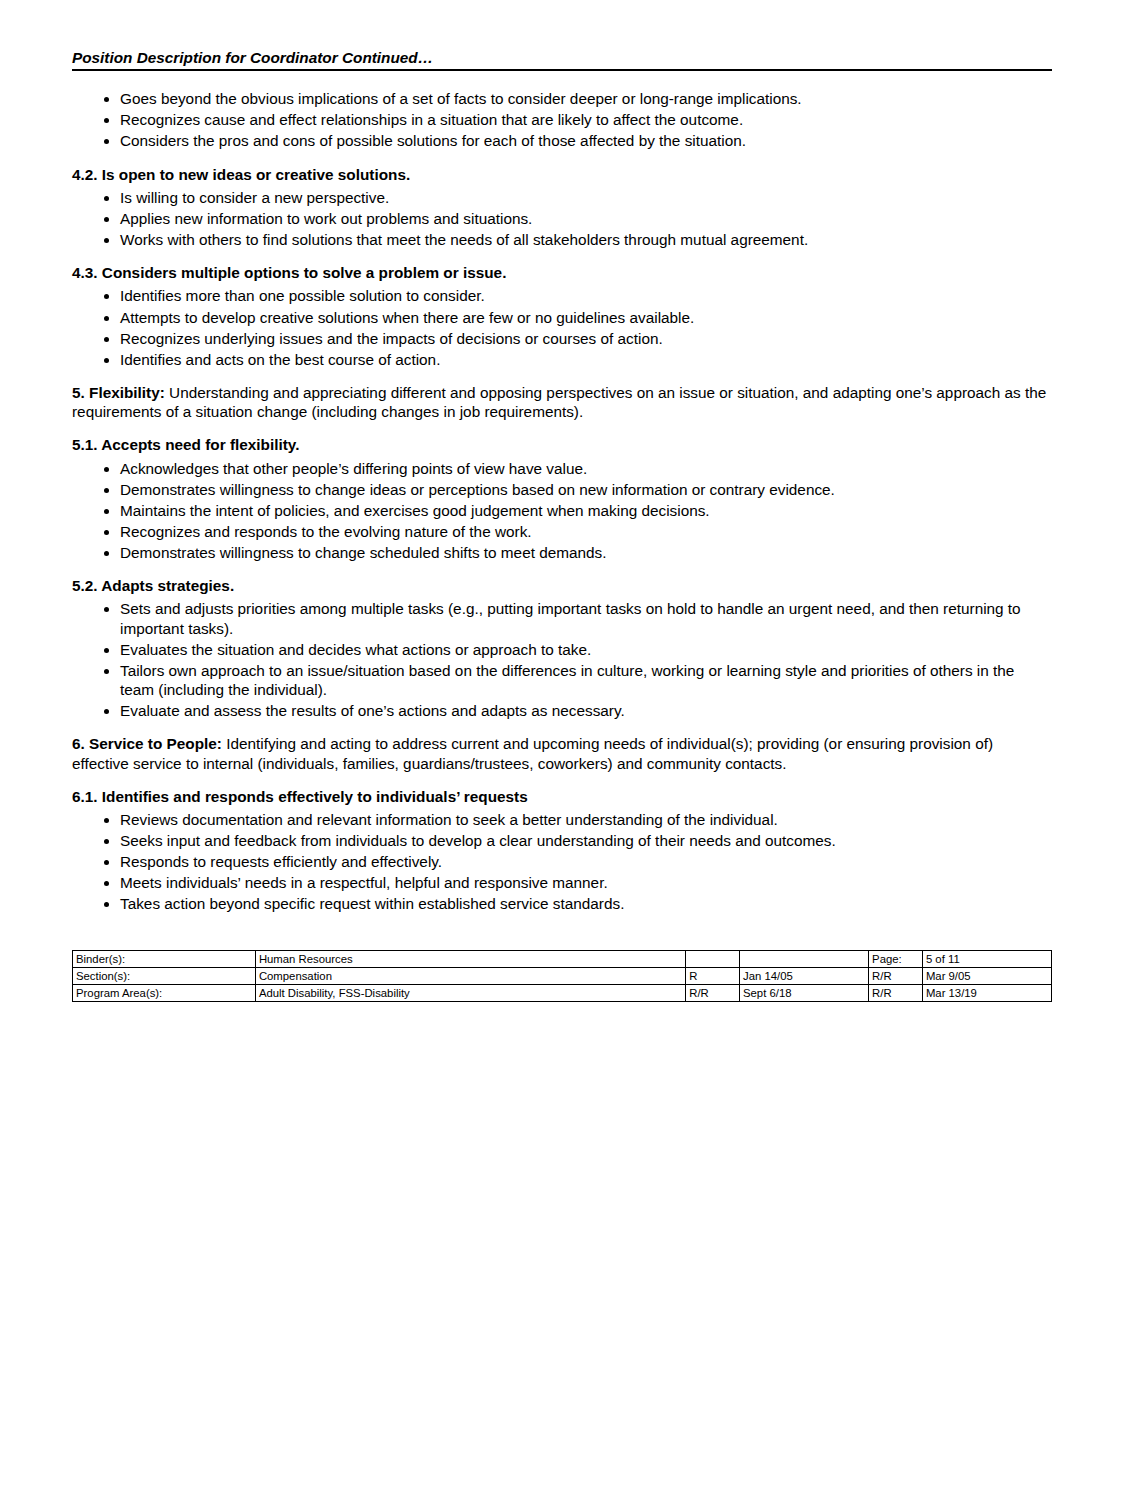Position Description for Coordinator Continued…
Goes beyond the obvious implications of a set of facts to consider deeper or long-range implications.
Recognizes cause and effect relationships in a situation that are likely to affect the outcome.
Considers the pros and cons of possible solutions for each of those affected by the situation.
4.2. Is open to new ideas or creative solutions.
Is willing to consider a new perspective.
Applies new information to work out problems and situations.
Works with others to find solutions that meet the needs of all stakeholders through mutual agreement.
4.3. Considers multiple options to solve a problem or issue.
Identifies more than one possible solution to consider.
Attempts to develop creative solutions when there are few or no guidelines available.
Recognizes underlying issues and the impacts of decisions or courses of action.
Identifies and acts on the best course of action.
5. Flexibility: Understanding and appreciating different and opposing perspectives on an issue or situation, and adapting one’s approach as the requirements of a situation change (including changes in job requirements).
5.1. Accepts need for flexibility.
Acknowledges that other people’s differing points of view have value.
Demonstrates willingness to change ideas or perceptions based on new information or contrary evidence.
Maintains the intent of policies, and exercises good judgement when making decisions.
Recognizes and responds to the evolving nature of the work.
Demonstrates willingness to change scheduled shifts to meet demands.
5.2. Adapts strategies.
Sets and adjusts priorities among multiple tasks (e.g., putting important tasks on hold to handle an urgent need, and then returning to important tasks).
Evaluates the situation and decides what actions or approach to take.
Tailors own approach to an issue/situation based on the differences in culture, working or learning style and priorities of others in the team (including the individual).
Evaluate and assess the results of one’s actions and adapts as necessary.
6. Service to People: Identifying and acting to address current and upcoming needs of individual(s); providing (or ensuring provision of) effective service to internal (individuals, families, guardians/trustees, coworkers) and community contacts.
6.1. Identifies and responds effectively to individuals’ requests
Reviews documentation and relevant information to seek a better understanding of the individual.
Seeks input and feedback from individuals to develop a clear understanding of their needs and outcomes.
Responds to requests efficiently and effectively.
Meets individuals’ needs in a respectful, helpful and responsive manner.
Takes action beyond specific request within established service standards.
| Binder(s): | Human Resources | | | Page: | 5 of 11 |
| Section(s): | Compensation | R | Jan 14/05 | R/R | Mar 9/05 |
| Program Area(s): | Adult Disability, FSS-Disability | R/R | Sept 6/18 | R/R | Mar 13/19 |